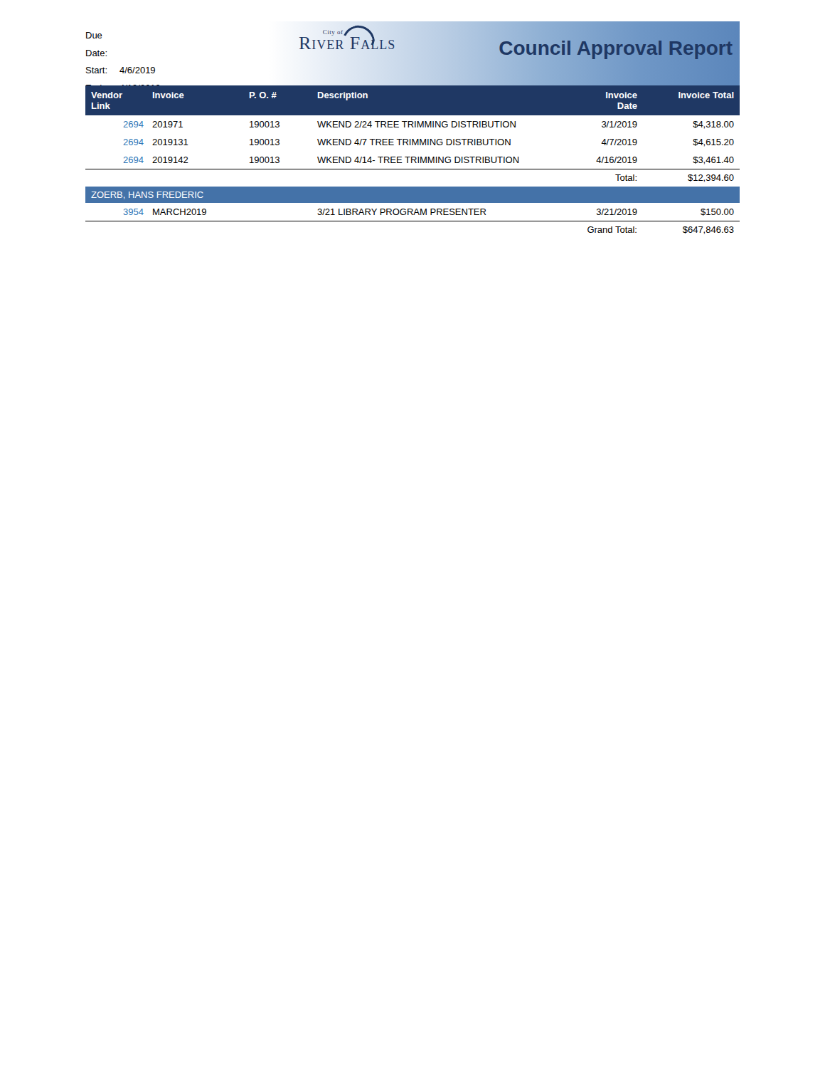Due Date:
Start: 4/6/2019
End: 4/19/2019
City of
River Falls
Council Approval Report
| Vendor Link | Invoice | P. O. # | Description | Invoice Date | Invoice Total |
| --- | --- | --- | --- | --- | --- |
| 2694 | 201971 | 190013 | WKEND 2/24 TREE TRIMMING DISTRIBUTION | 3/1/2019 | $4,318.00 |
| 2694 | 2019131 | 190013 | WKEND 4/7 TREE TRIMMING DISTRIBUTION | 4/7/2019 | $4,615.20 |
| 2694 | 2019142 | 190013 | WKEND 4/14- TREE TRIMMING DISTRIBUTION | 4/16/2019 | $3,461.40 |
| | Total: | $12,394.60 |
| ZOERB, HANS FREDERIC |
| 3954 | MARCH2019 | | 3/21 LIBRARY PROGRAM PRESENTER | 3/21/2019 | $150.00 |
| | Grand Total: | $647,846.63 |